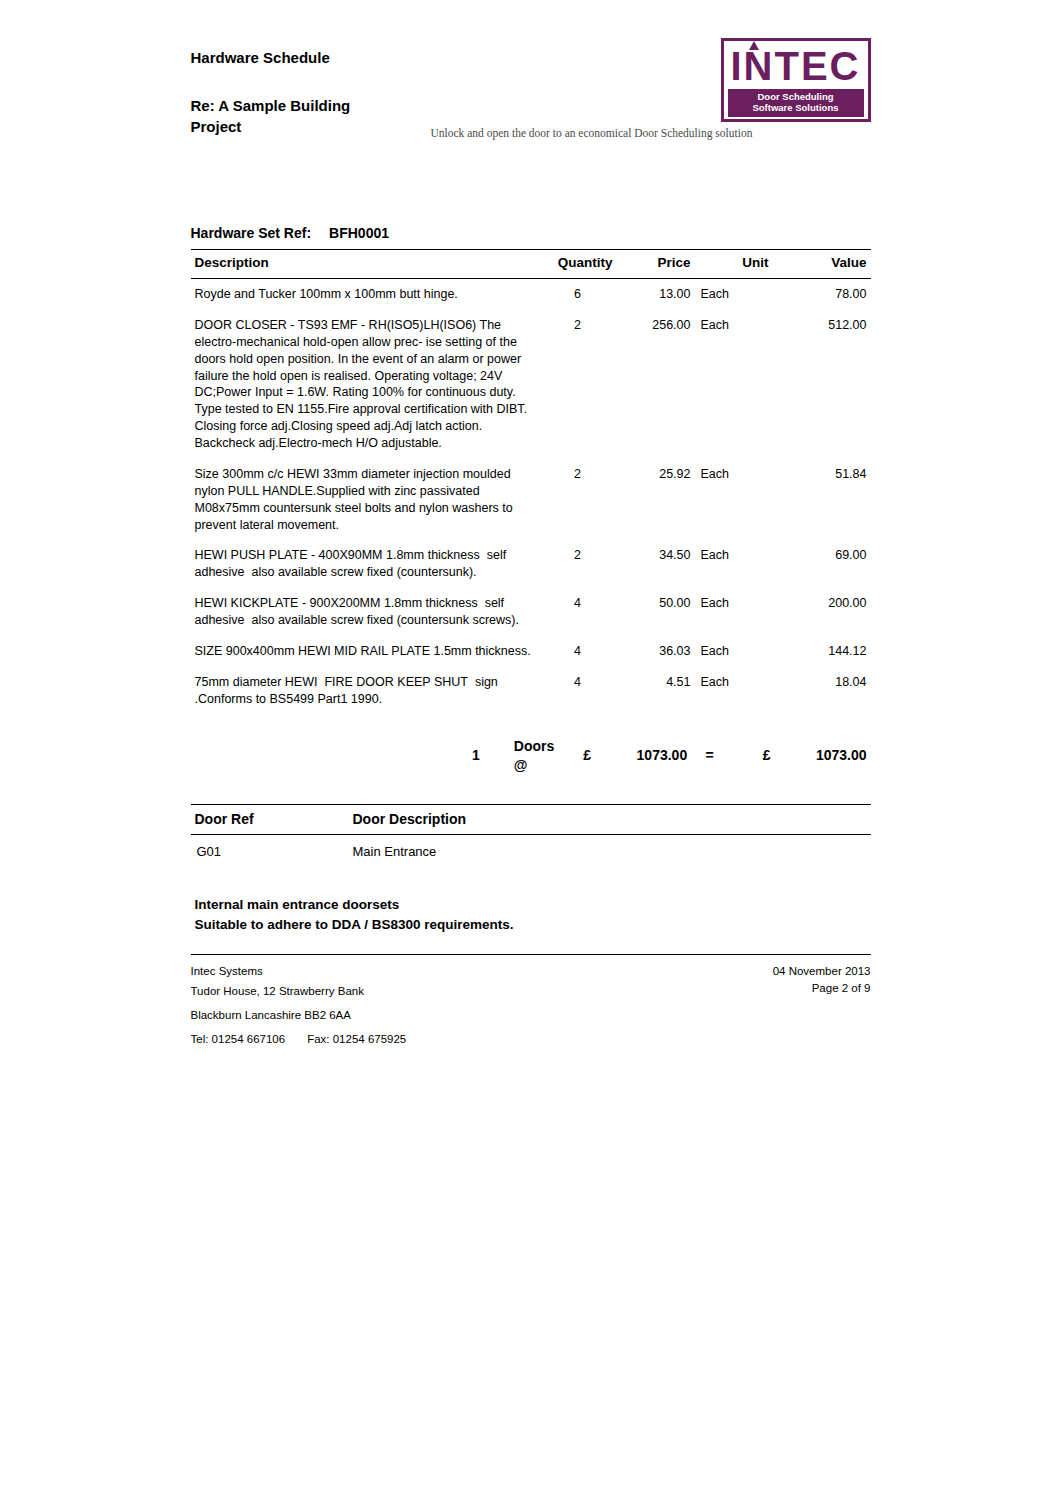Hardware Schedule
Re: A Sample Building
Project
Unlock and open the door to an economical Door Scheduling solution
INTEC
Door Scheduling
Software Solutions
Hardware Set Ref: BFH0001
| Description | Quantity | Price | Unit | Value |
| --- | --- | --- | --- | --- |
| Royde and Tucker 100mm x 100mm butt hinge. | 6 | 13.00 | Each | 78.00 |
| DOOR CLOSER - TS93 EMF - RH(ISO5)LH(ISO6) The electro-mechanical hold-open allow prec- ise setting of the doors hold open position. In the event of an alarm or power failure the hold open is realised. Operating voltage; 24V DC;Power Input = 1.6W. Rating 100% for continuous duty. Type tested to EN 1155.Fire approval certification with DIBT. Closing force adj.Closing speed adj.Adj latch action. Backcheck adj.Electro-mech H/O adjustable. | 2 | 256.00 | Each | 512.00 |
| Size 300mm c/c HEWI 33mm diameter injection moulded nylon PULL HANDLE.Supplied with zinc passivated M08x75mm countersunk steel bolts and nylon washers to prevent lateral movement. | 2 | 25.92 | Each | 51.84 |
| HEWI PUSH PLATE - 400X90MM 1.8mm thickness self adhesive also available screw fixed (countersunk). | 2 | 34.50 | Each | 69.00 |
| HEWI KICKPLATE - 900X200MM 1.8mm thickness self adhesive also available screw fixed (countersunk screws). | 4 | 50.00 | Each | 200.00 |
| SIZE 900x400mm HEWI MID RAIL PLATE 1.5mm thickness. | 4 | 36.03 | Each | 144.12 |
| 75mm diameter HEWI FIRE DOOR KEEP SHUT sign .Conforms to BS5499 Part1 1990. | 4 | 4.51 | Each | 18.04 |
| 1 | Doors @ | £ | 1073.00 | = | £ | 1073.00 |
| Door Ref | Door Description |
| --- | --- |
| G01 | Main Entrance |
Internal main entrance doorsets
Suitable to adhere to DDA / BS8300 requirements.
| Intec Systems | 04 November 2013 |
| Tudor House, 12 Strawberry Bank | Page 2 of 9 |
| Blackburn Lancashire BB2 6AA | |
| Tel: 01254 667106 Fax: 01254 675925 | |